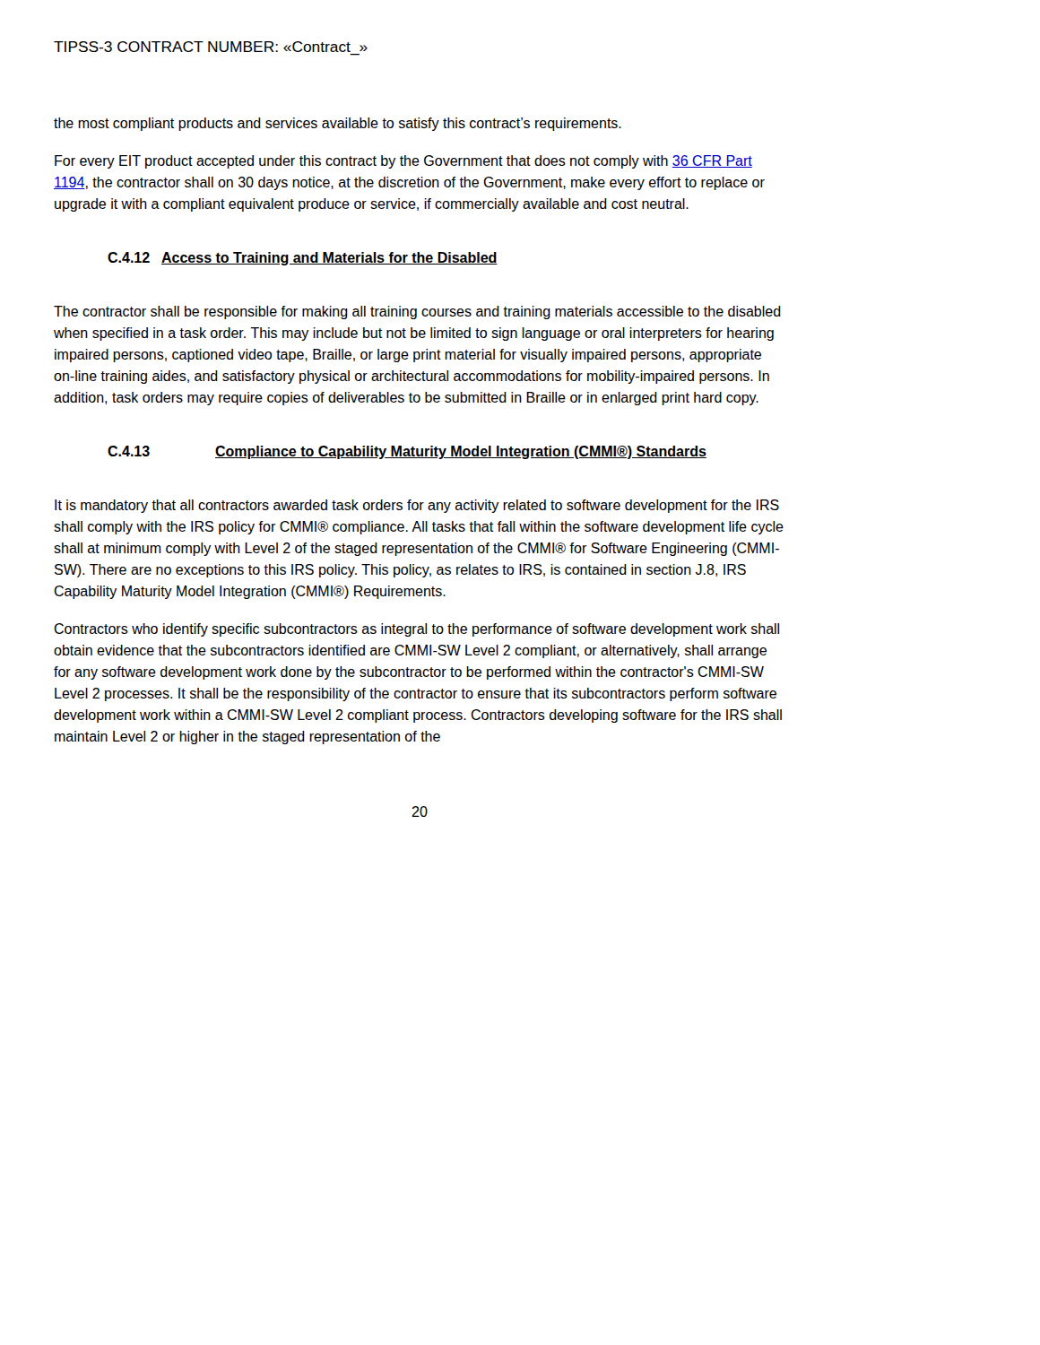TIPSS-3 CONTRACT NUMBER: «Contract_»
the most compliant products and services available to satisfy this contract’s requirements.
For every EIT product accepted under this contract by the Government that does not comply with 36 CFR Part 1194, the contractor shall on 30 days notice, at the discretion of the Government, make every effort to replace or upgrade it with a compliant equivalent produce or service, if commercially available and cost neutral.
C.4.12 Access to Training and Materials for the Disabled
The contractor shall be responsible for making all training courses and training materials accessible to the disabled when specified in a task order. This may include but not be limited to sign language or oral interpreters for hearing impaired persons, captioned video tape, Braille, or large print material for visually impaired persons, appropriate on-line training aides, and satisfactory physical or architectural accommodations for mobility-impaired persons. In addition, task orders may require copies of deliverables to be submitted in Braille or in enlarged print hard copy.
C.4.13 Compliance to Capability Maturity Model Integration (CMMI®) Standards
It is mandatory that all contractors awarded task orders for any activity related to software development for the IRS shall comply with the IRS policy for CMMI® compliance. All tasks that fall within the software development life cycle shall at minimum comply with Level 2 of the staged representation of the CMMI® for Software Engineering (CMMI-SW). There are no exceptions to this IRS policy. This policy, as relates to IRS, is contained in section J.8, IRS Capability Maturity Model Integration (CMMI®) Requirements.
Contractors who identify specific subcontractors as integral to the performance of software development work shall obtain evidence that the subcontractors identified are CMMI-SW Level 2 compliant, or alternatively, shall arrange for any software development work done by the subcontractor to be performed within the contractor's CMMI-SW Level 2 processes. It shall be the responsibility of the contractor to ensure that its subcontractors perform software development work within a CMMI-SW Level 2 compliant process. Contractors developing software for the IRS shall maintain Level 2 or higher in the staged representation of the
20